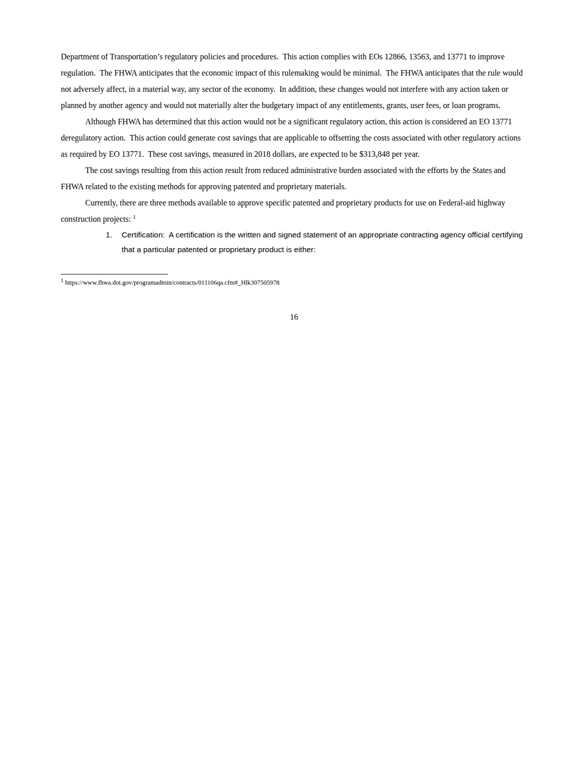Department of Transportation’s regulatory policies and procedures. This action complies with EOs 12866, 13563, and 13771 to improve regulation. The FHWA anticipates that the economic impact of this rulemaking would be minimal. The FHWA anticipates that the rule would not adversely affect, in a material way, any sector of the economy. In addition, these changes would not interfere with any action taken or planned by another agency and would not materially alter the budgetary impact of any entitlements, grants, user fees, or loan programs.
Although FHWA has determined that this action would not be a significant regulatory action, this action is considered an EO 13771 deregulatory action. This action could generate cost savings that are applicable to offsetting the costs associated with other regulatory actions as required by EO 13771. These cost savings, measured in 2018 dollars, are expected to be $313,848 per year.
The cost savings resulting from this action result from reduced administrative burden associated with the efforts by the States and FHWA related to the existing methods for approving patented and proprietary materials.
Currently, there are three methods available to approve specific patented and proprietary products for use on Federal-aid highway construction projects: 1
Certification: A certification is the written and signed statement of an appropriate contracting agency official certifying that a particular patented or proprietary product is either:
1 https://www.fhwa.dot.gov/programadmin/contracts/011106qa.cfm#_Hlk307505978
16